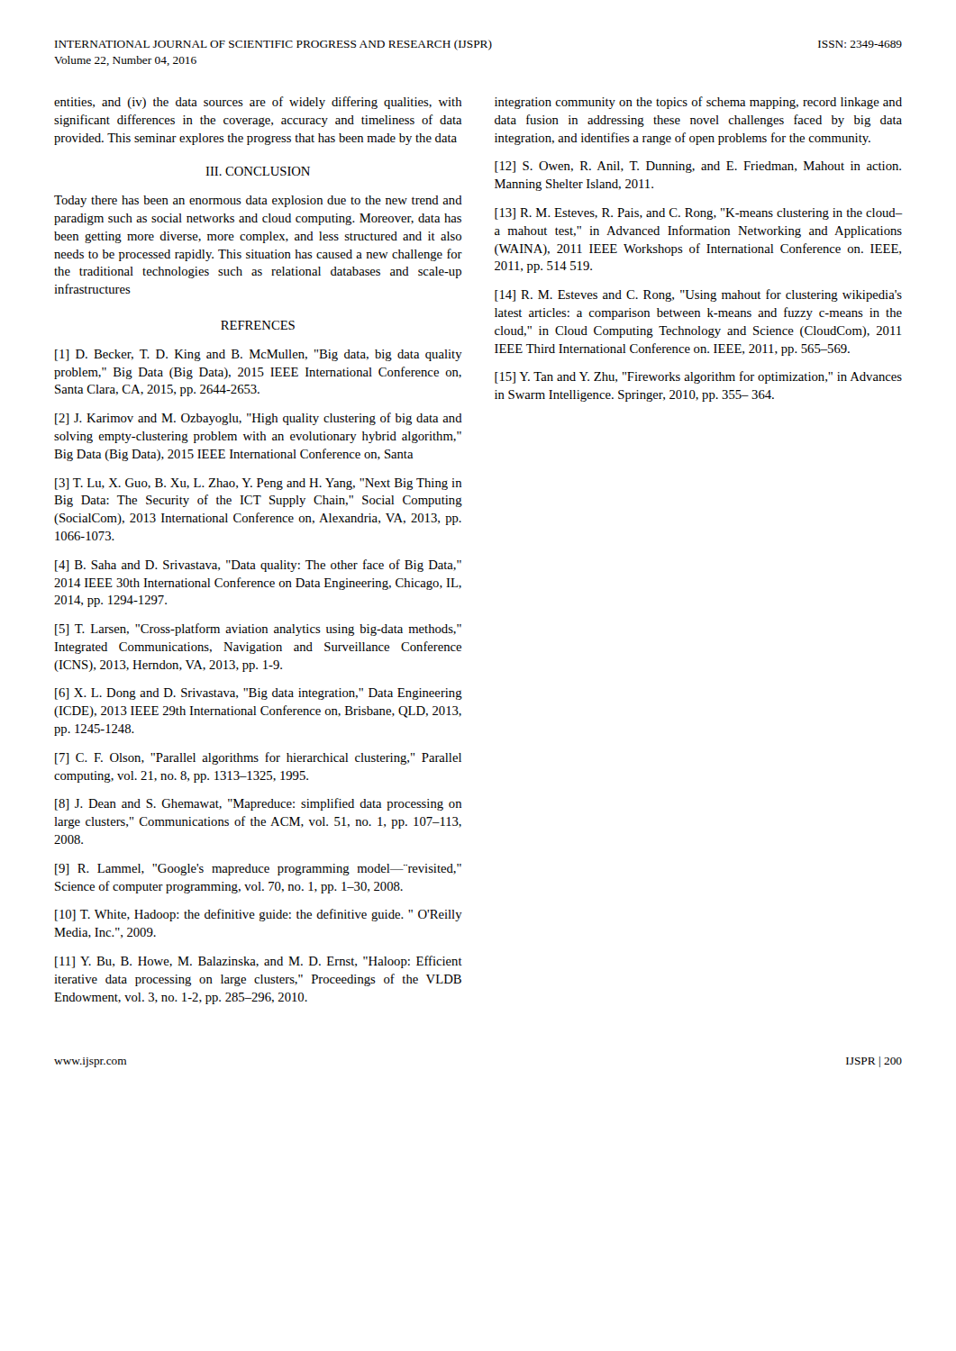INTERNATIONAL JOURNAL OF SCIENTIFIC PROGRESS AND RESEARCH (IJSPR)
Volume 22, Number 04, 2016
ISSN: 2349-4689
entities, and (iv) the data sources are of widely differing qualities, with significant differences in the coverage, accuracy and timeliness of data provided. This seminar explores the progress that has been made by the data
III. CONCLUSION
Today there has been an enormous data explosion due to the new trend and paradigm such as social networks and cloud computing. Moreover, data has been getting more diverse, more complex, and less structured and it also needs to be processed rapidly. This situation has caused a new challenge for the traditional technologies such as relational databases and scale-up infrastructures
REFRENCES
[1] D. Becker, T. D. King and B. McMullen, "Big data, big data quality problem," Big Data (Big Data), 2015 IEEE International Conference on, Santa Clara, CA, 2015, pp. 2644-2653.
[2] J. Karimov and M. Ozbayoglu, "High quality clustering of big data and solving empty-clustering problem with an evolutionary hybrid algorithm," Big Data (Big Data), 2015 IEEE International Conference on, Santa
[3] T. Lu, X. Guo, B. Xu, L. Zhao, Y. Peng and H. Yang, "Next Big Thing in Big Data: The Security of the ICT Supply Chain," Social Computing (SocialCom), 2013 International Conference on, Alexandria, VA, 2013, pp. 1066-1073.
[4] B. Saha and D. Srivastava, "Data quality: The other face of Big Data," 2014 IEEE 30th International Conference on Data Engineering, Chicago, IL, 2014, pp. 1294-1297.
[5] T. Larsen, "Cross-platform aviation analytics using big-data methods," Integrated Communications, Navigation and Surveillance Conference (ICNS), 2013, Herndon, VA, 2013, pp. 1-9.
[6] X. L. Dong and D. Srivastava, "Big data integration," Data Engineering (ICDE), 2013 IEEE 29th International Conference on, Brisbane, QLD, 2013, pp. 1245-1248.
[7] C. F. Olson, "Parallel algorithms for hierarchical clustering," Parallel computing, vol. 21, no. 8, pp. 1313–1325, 1995.
[8] J. Dean and S. Ghemawat, "Mapreduce: simplified data processing on large clusters," Communications of the ACM, vol. 51, no. 1, pp. 107–113, 2008.
[9] R. Lammel, "Google's mapreduce programming model—¨revisited," Science of computer programming, vol. 70, no. 1, pp. 1–30, 2008.
[10] T. White, Hadoop: the definitive guide: the definitive guide. " O'Reilly Media, Inc.", 2009.
[11] Y. Bu, B. Howe, M. Balazinska, and M. D. Ernst, "Haloop: Efficient iterative data processing on large clusters," Proceedings of the VLDB Endowment, vol. 3, no. 1-2, pp. 285–296, 2010.
integration community on the topics of schema mapping, record linkage and data fusion in addressing these novel challenges faced by big data integration, and identifies a range of open problems for the community.
[12] S. Owen, R. Anil, T. Dunning, and E. Friedman, Mahout in action. Manning Shelter Island, 2011.
[13] R. M. Esteves, R. Pais, and C. Rong, "K-means clustering in the cloud–a mahout test," in Advanced Information Networking and Applications (WAINA), 2011 IEEE Workshops of International Conference on. IEEE, 2011, pp. 514 519.
[14] R. M. Esteves and C. Rong, "Using mahout for clustering wikipedia's latest articles: a comparison between k-means and fuzzy c-means in the cloud," in Cloud Computing Technology and Science (CloudCom), 2011 IEEE Third International Conference on. IEEE, 2011, pp. 565–569.
[15] Y. Tan and Y. Zhu, "Fireworks algorithm for optimization," in Advances in Swarm Intelligence. Springer, 2010, pp. 355– 364.
www.ijspr.com
IJSPR | 200